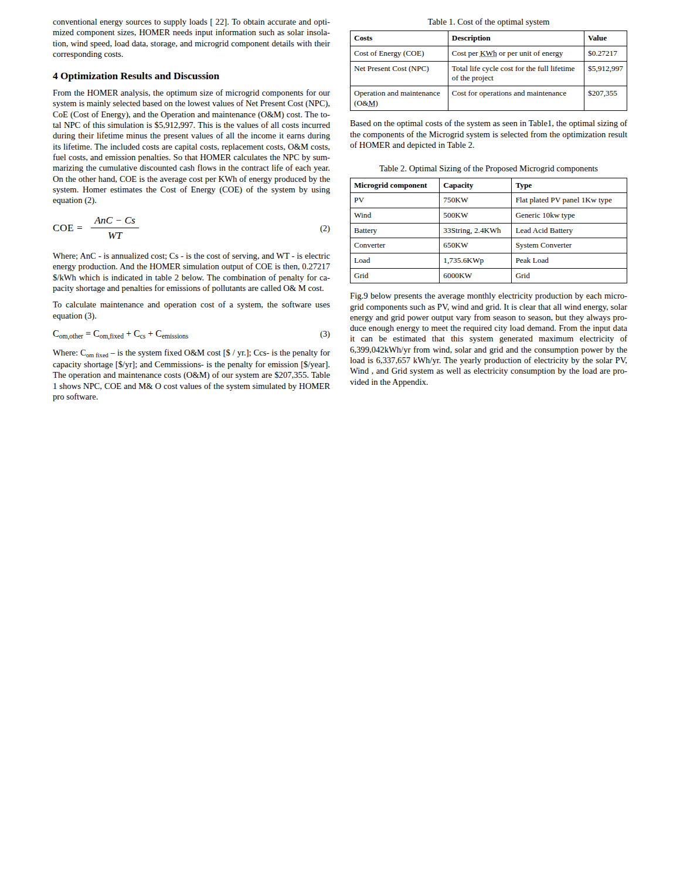conventional energy sources to supply loads [ 22]. To obtain accurate and optimized component sizes, HOMER needs input information such as solar insolation, wind speed, load data, storage, and microgrid component details with their corresponding costs.
4 Optimization Results and Discussion
From the HOMER analysis, the optimum size of microgrid components for our system is mainly selected based on the lowest values of Net Present Cost (NPC), CoE (Cost of Energy), and the Operation and maintenance (O&M) cost. The total NPC of this simulation is $5,912,997. This is the values of all costs incurred during their lifetime minus the present values of all the income it earns during its lifetime. The included costs are capital costs, replacement costs, O&M costs, fuel costs, and emission penalties. So that HOMER calculates the NPC by summarizing the cumulative discounted cash flows in the contract life of each year. On the other hand, COE is the average cost per KWh of energy produced by the system. Homer estimates the Cost of Energy (COE) of the system by using equation (2).
COE = AnC − Cs WT (2)
Where; AnC - is annualized cost; Cs - is the cost of serving, and WT - is electric energy production. And the HOMER simulation output of COE is then, 0.27217 $/kWh which is indicated in table 2 below. The combination of penalty for capacity shortage and penalties for emissions of pollutants are called O& M cost.
To calculate maintenance and operation cost of a system, the software uses equation (3).
Com,other = Com,fixed + Ccs + Cemissions (3)
Where: Com fixed – is the system fixed O&M cost [$ / yr.]; Ccs- is the penalty for capacity shortage [$/yr]; and Cemmissions- is the penalty for emission [$/year]. The operation and maintenance costs (O&M) of our system are $207,355. Table 1 shows NPC, COE and M& O cost values of the system simulated by HOMER pro software.
Table 1. Cost of the optimal system
| Costs | Description | Value |
| --- | --- | --- |
| Cost of Energy (COE) | Cost per KWh or per unit of energy | $0.27217 |
| Net Present Cost (NPC) | Total life cycle cost for the full lifetime of the project | $5,912,997 |
| Operation and maintenance (O& M ) | Cost for operations and maintenance | $207,355 |
Based on the optimal costs of the system as seen in Table1, the optimal sizing of the components of the Microgrid system is selected from the optimization result of HOMER and depicted in Table 2.
Table 2. Optimal Sizing of the Proposed Microgrid components
| Microgrid component | Capacity | Type |
| --- | --- | --- |
| PV | 750KW | Flat plated PV panel 1Kw type |
| Wind | 500KW | Generic 10kw type |
| Battery | 33String, 2.4KWh | Lead Acid Battery |
| Converter | 650KW | System Converter |
| Load | 1,735.6KWp | Peak Load |
| Grid | 6000KW | Grid |
Fig.9 below presents the average monthly electricity production by each microgrid components such as PV, wind and grid. It is clear that all wind energy, solar energy and grid power output vary from season to season, but they always produce enough energy to meet the required city load demand. From the input data it can be estimated that this system generated maximum electricity of 6,399,042kWh/yr from wind, solar and grid and the consumption power by the load is 6,337,657 kWh/yr. The yearly production of electricity by the solar PV, Wind , and Grid system as well as electricity consumption by the load are provided in the Appendix.